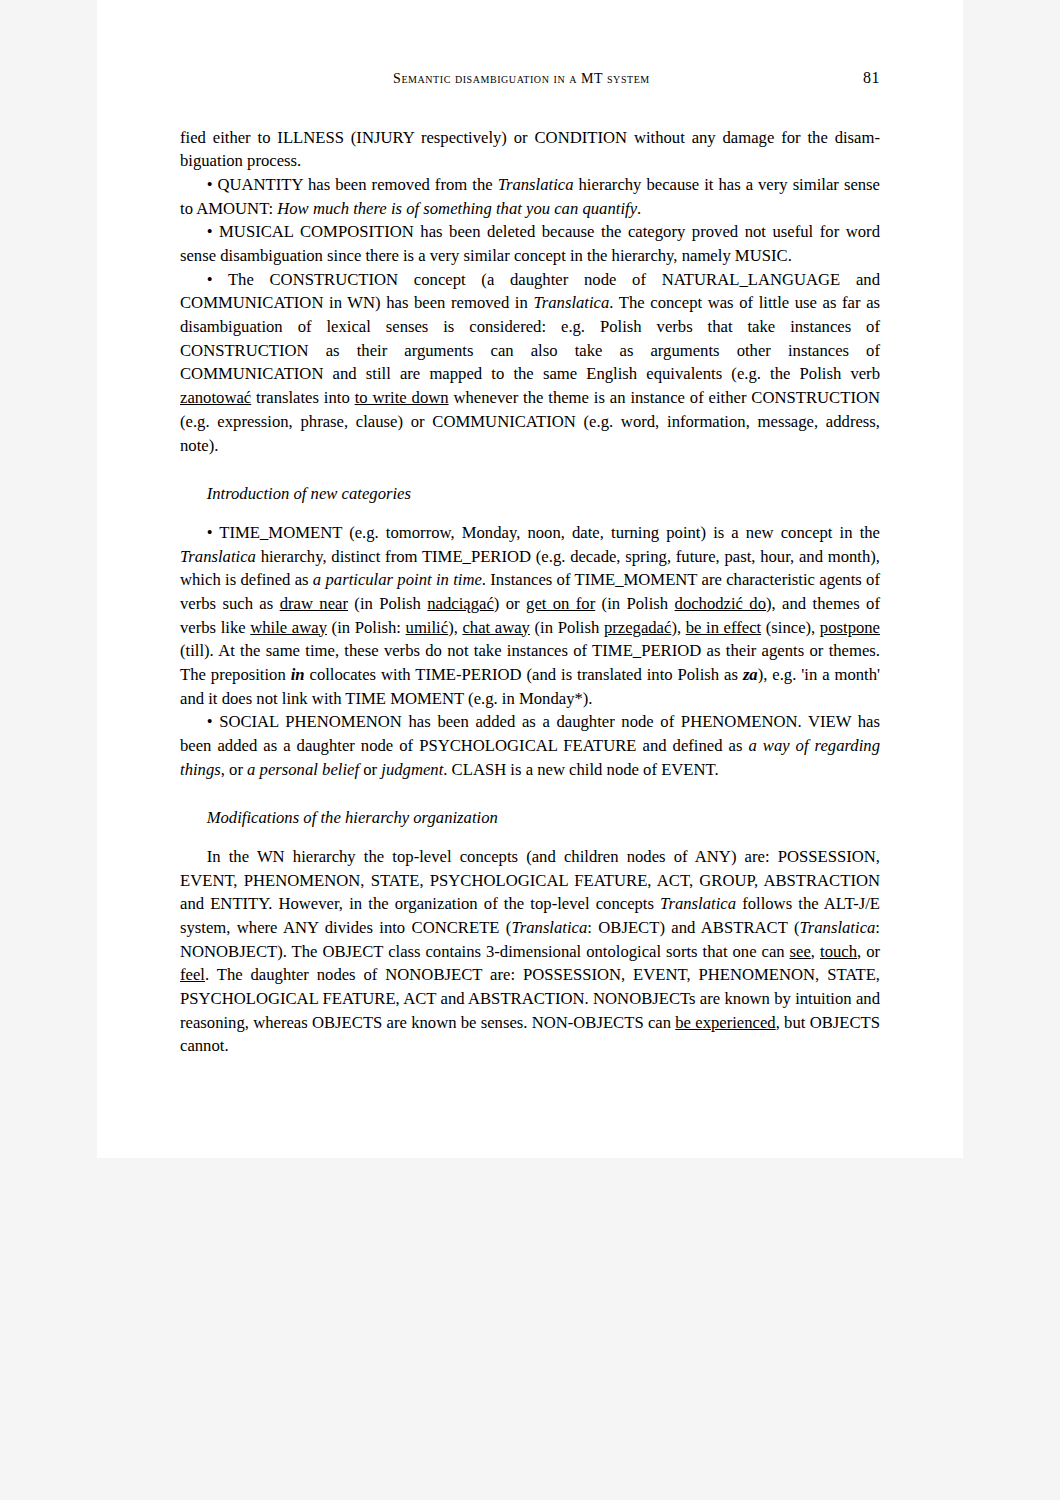Semantic disambiguation in a MT system 81
fied either to ILLNESS (INJURY respectively) or CONDITION without any damage for the disambiguation process.
• QUANTITY has been removed from the Translatica hierarchy because it has a very similar sense to AMOUNT: How much there is of something that you can quantify.
• MUSICAL COMPOSITION has been deleted because the category proved not useful for word sense disambiguation since there is a very similar concept in the hierarchy, namely MUSIC.
• The CONSTRUCTION concept (a daughter node of NATURAL_LANGUAGE and COMMUNICATION in WN) has been removed in Translatica. The concept was of little use as far as disambiguation of lexical senses is considered: e.g. Polish verbs that take instances of CONSTRUCTION as their arguments can also take as arguments other instances of COMMUNICATION and still are mapped to the same English equivalents (e.g. the Polish verb zanotować translates into to write down whenever the theme is an instance of either CONSTRUCTION (e.g. expression, phrase, clause) or COMMUNICATION (e.g. word, information, message, address, note).
Introduction of new categories
• TIME_MOMENT (e.g. tomorrow, Monday, noon, date, turning point) is a new concept in the Translatica hierarchy, distinct from TIME_PERIOD (e.g. decade, spring, future, past, hour, and month), which is defined as a particular point in time. Instances of TIME_MOMENT are characteristic agents of verbs such as draw near (in Polish nadciągać) or get on for (in Polish dochodzić do), and themes of verbs like while away (in Polish: umilić), chat away (in Polish przegadać), be in effect (since), postpone (till). At the same time, these verbs do not take instances of TIME_PERIOD as their agents or themes. The preposition in collocates with TIME-PERIOD (and is translated into Polish as za), e.g. 'in a month' and it does not link with TIME MOMENT (e.g. in Monday*).
• SOCIAL PHENOMENON has been added as a daughter node of PHENOMENON. VIEW has been added as a daughter node of PSYCHOLOGICAL FEATURE and defined as a way of regarding things, or a personal belief or judgment. CLASH is a new child node of EVENT.
Modifications of the hierarchy organization
In the WN hierarchy the top-level concepts (and children nodes of ANY) are: POSSESSION, EVENT, PHENOMENON, STATE, PSYCHOLOGICAL FEATURE, ACT, GROUP, ABSTRACTION and ENTITY. However, in the organization of the top-level concepts Translatica follows the ALT-J/E system, where ANY divides into CONCRETE (Translatica: OBJECT) and ABSTRACT (Translatica: NONOBJECT). The OBJECT class contains 3-dimensional ontological sorts that one can see, touch, or feel. The daughter nodes of NONOBJECT are: POSSESSION, EVENT, PHENOMENON, STATE, PSYCHOLOGICAL FEATURE, ACT and ABSTRACTION. NONOBJECTs are known by intuition and reasoning, whereas OBJECTS are known be senses. NON-OBJECTS can be experienced, but OBJECTS cannot.